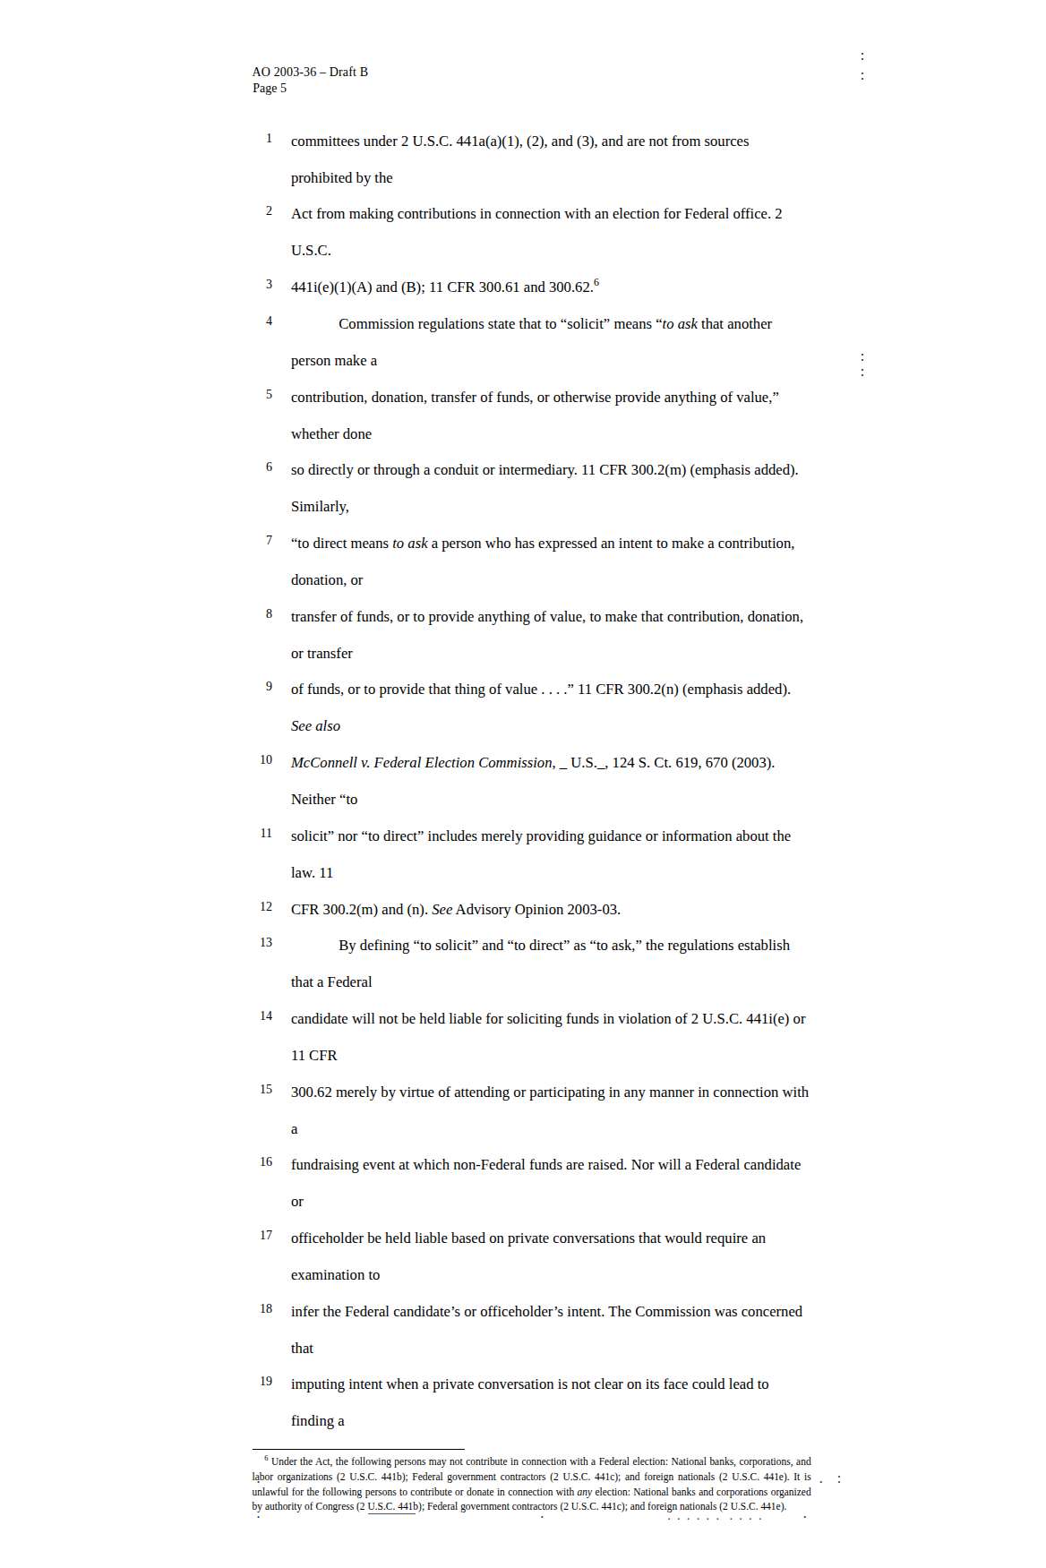:
:
:
:
AO 2003-36 – Draft B
Page 5
committees under 2 U.S.C. 441a(a)(1), (2), and (3), and are not from sources prohibited by the
Act from making contributions in connection with an election for Federal office. 2 U.S.C.
441i(e)(1)(A) and (B); 11 CFR 300.61 and 300.62.6
Commission regulations state that to “solicit” means “to ask that another person make a
contribution, donation, transfer of funds, or otherwise provide anything of value,” whether done
so directly or through a conduit or intermediary. 11 CFR 300.2(m) (emphasis added). Similarly,
“to direct means to ask a person who has expressed an intent to make a contribution, donation, or
transfer of funds, or to provide anything of value, to make that contribution, donation, or transfer
of funds, or to provide that thing of value . . . .” 11 CFR 300.2(n) (emphasis added). See also
McConnell v. Federal Election Commission, _ U.S._, 124 S. Ct. 619, 670 (2003). Neither “to
solicit” nor “to direct” includes merely providing guidance or information about the law. 11
CFR 300.2(m) and (n). See Advisory Opinion 2003-03.
By defining “to solicit” and “to direct” as “to ask,” the regulations establish that a Federal
candidate will not be held liable for soliciting funds in violation of 2 U.S.C. 441i(e) or 11 CFR
300.62 merely by virtue of attending or participating in any manner in connection with a
fundraising event at which non-Federal funds are raised. Nor will a Federal candidate or
officeholder be held liable based on private conversations that would require an examination to
infer the Federal candidate’s or officeholder’s intent. The Commission was concerned that
imputing intent when a private conversation is not clear on its face could lead to finding a
6 Under the Act, the following persons may not contribute in connection with a Federal election: National banks, corporations, and labor organizations (2 U.S.C. 441b); Federal government contractors (2 U.S.C. 441c); and foreign nationals (2 U.S.C. 441e). It is unlawful for the following persons to contribute or donate in connection with any election: National banks and corporations organized by authority of Congress (2 U.S.C. 441b); Federal government contractors (2 U.S.C. 441c); and foreign nationals (2 U.S.C. 441e).
.
. :
. . . . . . . . . . . . .